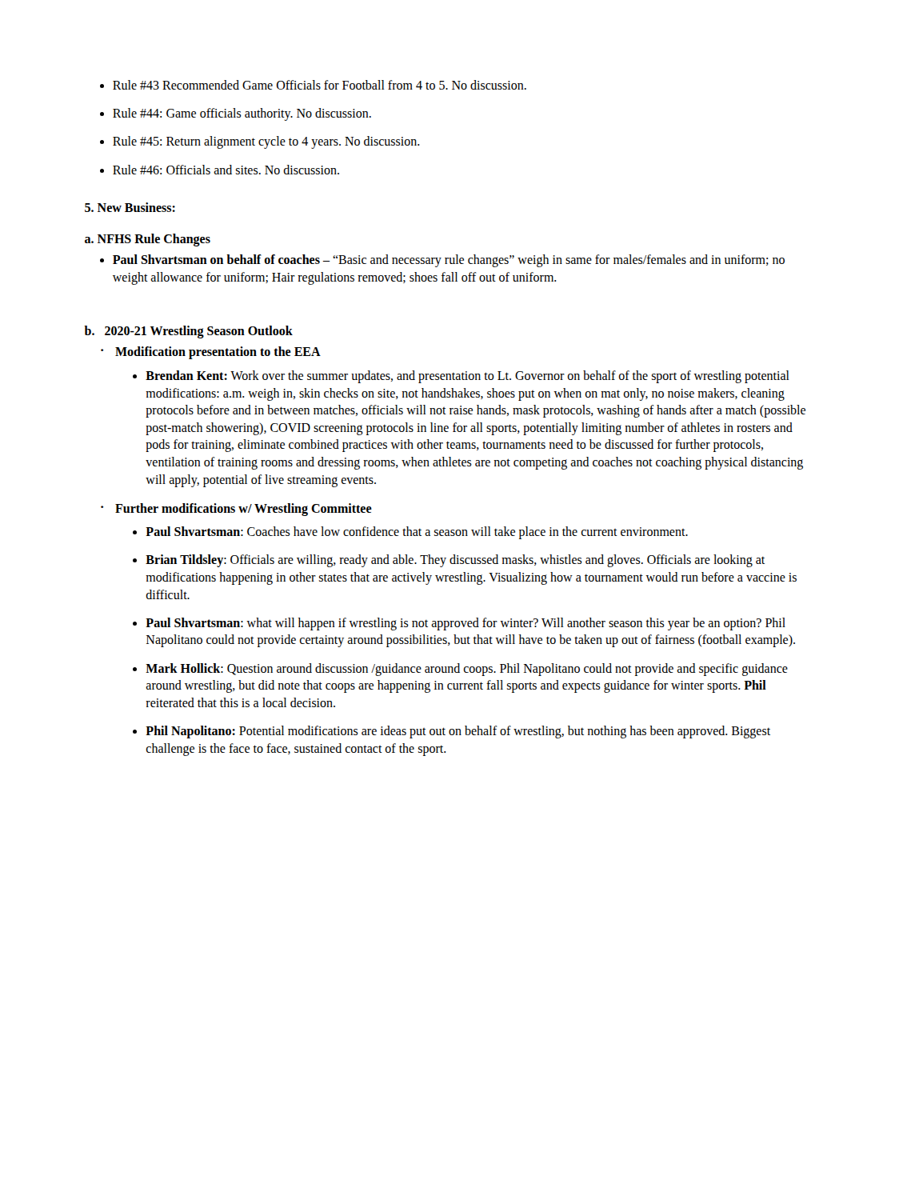Rule #43 Recommended Game Officials for Football from 4 to 5. No discussion.
Rule #44: Game officials authority. No discussion.
Rule #45: Return alignment cycle to 4 years. No discussion.
Rule #46: Officials and sites. No discussion.
5. New Business:
a. NFHS Rule Changes
Paul Shvartsman on behalf of coaches – “Basic and necessary rule changes” weigh in same for males/females and in uniform; no weight allowance for uniform; Hair regulations removed; shoes fall off out of uniform.
b. 2020-21 Wrestling Season Outlook
Modification presentation to the EEA
Brendan Kent: Work over the summer updates, and presentation to Lt. Governor on behalf of the sport of wrestling potential modifications: a.m. weigh in, skin checks on site, not handshakes, shoes put on when on mat only, no noise makers, cleaning protocols before and in between matches, officials will not raise hands, mask protocols, washing of hands after a match (possible post-match showering), COVID screening protocols in line for all sports, potentially limiting number of athletes in rosters and pods for training, eliminate combined practices with other teams, tournaments need to be discussed for further protocols, ventilation of training rooms and dressing rooms, when athletes are not competing and coaches not coaching physical distancing will apply, potential of live streaming events.
Further modifications w/ Wrestling Committee
Paul Shvartsman: Coaches have low confidence that a season will take place in the current environment.
Brian Tildsley: Officials are willing, ready and able. They discussed masks, whistles and gloves. Officials are looking at modifications happening in other states that are actively wrestling. Visualizing how a tournament would run before a vaccine is difficult.
Paul Shvartsman: what will happen if wrestling is not approved for winter? Will another season this year be an option? Phil Napolitano could not provide certainty around possibilities, but that will have to be taken up out of fairness (football example).
Mark Hollick: Question around discussion /guidance around coops. Phil Napolitano could not provide and specific guidance around wrestling, but did note that coops are happening in current fall sports and expects guidance for winter sports. Phil reiterated that this is a local decision.
Phil Napolitano: Potential modifications are ideas put out on behalf of wrestling, but nothing has been approved. Biggest challenge is the face to face, sustained contact of the sport.